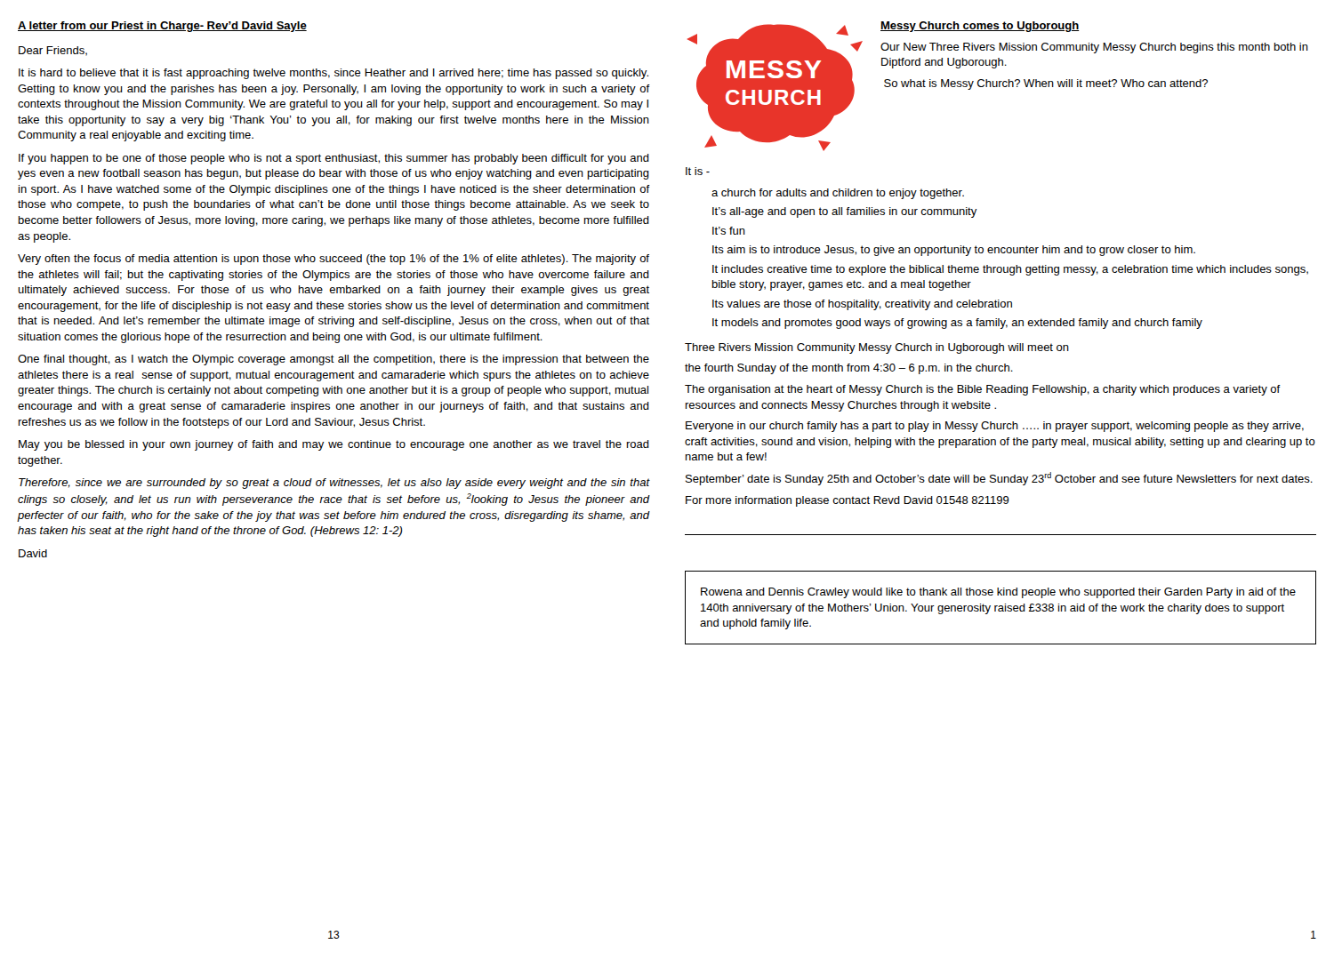A letter from our Priest in Charge- Rev’d David Sayle
Dear Friends,
It is hard to believe that it is fast approaching twelve months, since Heather and I arrived here; time has passed so quickly. Getting to know you and the parishes has been a joy. Personally, I am loving the opportunity to work in such a variety of contexts throughout the Mission Community. We are grateful to you all for your help, support and encouragement. So may I take this opportunity to say a very big ‘Thank You’ to you all, for making our first twelve months here in the Mission Community a real enjoyable and exciting time.
If you happen to be one of those people who is not a sport enthusiast, this summer has probably been difficult for you and yes even a new football season has begun, but please do bear with those of us who enjoy watching and even participating in sport. As I have watched some of the Olympic disciplines one of the things I have noticed is the sheer determination of those who compete, to push the boundaries of what can’t be done until those things become attainable. As we seek to become better followers of Jesus, more loving, more caring, we perhaps like many of those athletes, become more fulfilled as people.
Very often the focus of media attention is upon those who succeed (the top 1% of the 1% of elite athletes). The majority of the athletes will fail; but the captivating stories of the Olympics are the stories of those who have overcome failure and ultimately achieved success. For those of us who have embarked on a faith journey their example gives us great encouragement, for the life of discipleship is not easy and these stories show us the level of determination and commitment that is needed. And let’s remember the ultimate image of striving and self-discipline, Jesus on the cross, when out of that situation comes the glorious hope of the resurrection and being one with God, is our ultimate fulfilment.
One final thought, as I watch the Olympic coverage amongst all the competition, there is the impression that between the athletes there is a real sense of support, mutual encouragement and camaraderie which spurs the athletes on to achieve greater things. The church is certainly not about competing with one another but it is a group of people who support, mutual encourage and with a great sense of camaraderie inspires one another in our journeys of faith, and that sustains and refreshes us as we follow in the footsteps of our Lord and Saviour, Jesus Christ.
May you be blessed in your own journey of faith and may we continue to encourage one another as we travel the road together.
Therefore, since we are surrounded by so great a cloud of witnesses, let us also lay aside every weight and the sin that clings so closely, and let us run with perseverance the race that is set before us, 2looking to Jesus the pioneer and perfecter of our faith, who for the sake of the joy that was set before him endured the cross, disregarding its shame, and has taken his seat at the right hand of the throne of God. (Hebrews 12: 1-2)
David
13
MESSY CHURCH
Messy Church comes to Ugborough
Our New Three Rivers Mission Community Messy Church begins this month both in Diptford and Ugborough.
So what is Messy Church? When will it meet? Who can attend?
It is -
a church for adults and children to enjoy together.
It’s all-age and open to all families in our community
It’s fun
Its aim is to introduce Jesus, to give an opportunity to encounter him and to grow closer to him.
It includes creative time to explore the biblical theme through getting messy, a celebration time which includes songs, bible story, prayer, games etc. and a meal together
Its values are those of hospitality, creativity and celebration
It models and promotes good ways of growing as a family, an extended family and church family
Three Rivers Mission Community Messy Church in Ugborough will meet on
the fourth Sunday of the month from 4:30 – 6 p.m. in the church.
The organisation at the heart of Messy Church is the Bible Reading Fellowship, a charity which produces a variety of resources and connects Messy Churches through it website .
Everyone in our church family has a part to play in Messy Church ….. in prayer support, welcoming people as they arrive, craft activities, sound and vision, helping with the preparation of the party meal, musical ability, setting up and clearing up to name but a few!
September’ date is Sunday 25th and October’s date will be Sunday 23rd October and see future Newsletters for next dates.
For more information please contact Revd David 01548 821199
Rowena and Dennis Crawley would like to thank all those kind people who supported their Garden Party in aid of the 140th anniversary of the Mothers’ Union. Your generosity raised £338 in aid of the work the charity does to support and uphold family life.
1